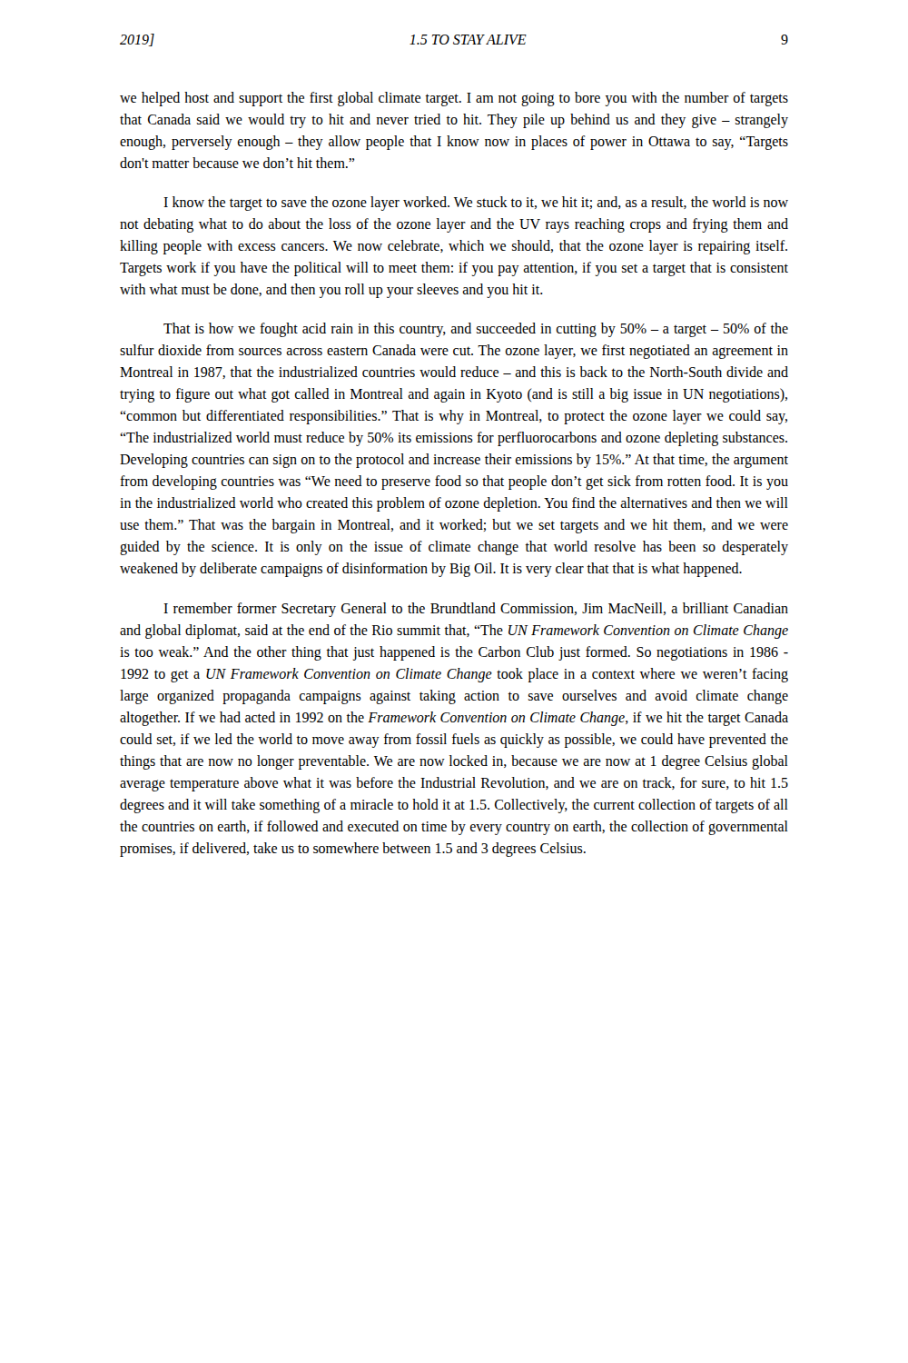2019] 1.5 TO STAY ALIVE 9
we helped host and support the first global climate target. I am not going to bore you with the number of targets that Canada said we would try to hit and never tried to hit. They pile up behind us and they give – strangely enough, perversely enough – they allow people that I know now in places of power in Ottawa to say, “Targets don't matter because we don’t hit them.”
I know the target to save the ozone layer worked. We stuck to it, we hit it; and, as a result, the world is now not debating what to do about the loss of the ozone layer and the UV rays reaching crops and frying them and killing people with excess cancers. We now celebrate, which we should, that the ozone layer is repairing itself. Targets work if you have the political will to meet them: if you pay attention, if you set a target that is consistent with what must be done, and then you roll up your sleeves and you hit it.
That is how we fought acid rain in this country, and succeeded in cutting by 50% – a target – 50% of the sulfur dioxide from sources across eastern Canada were cut. The ozone layer, we first negotiated an agreement in Montreal in 1987, that the industrialized countries would reduce – and this is back to the North-South divide and trying to figure out what got called in Montreal and again in Kyoto (and is still a big issue in UN negotiations), “common but differentiated responsibilities.” That is why in Montreal, to protect the ozone layer we could say, “The industrialized world must reduce by 50% its emissions for perfluorocarbons and ozone depleting substances. Developing countries can sign on to the protocol and increase their emissions by 15%.” At that time, the argument from developing countries was “We need to preserve food so that people don’t get sick from rotten food. It is you in the industrialized world who created this problem of ozone depletion. You find the alternatives and then we will use them.” That was the bargain in Montreal, and it worked; but we set targets and we hit them, and we were guided by the science. It is only on the issue of climate change that world resolve has been so desperately weakened by deliberate campaigns of disinformation by Big Oil. It is very clear that that is what happened.
I remember former Secretary General to the Brundtland Commission, Jim MacNeill, a brilliant Canadian and global diplomat, said at the end of the Rio summit that, “The UN Framework Convention on Climate Change is too weak.” And the other thing that just happened is the Carbon Club just formed. So negotiations in 1986 - 1992 to get a UN Framework Convention on Climate Change took place in a context where we weren’t facing large organized propaganda campaigns against taking action to save ourselves and avoid climate change altogether. If we had acted in 1992 on the Framework Convention on Climate Change, if we hit the target Canada could set, if we led the world to move away from fossil fuels as quickly as possible, we could have prevented the things that are now no longer preventable. We are now locked in, because we are now at 1 degree Celsius global average temperature above what it was before the Industrial Revolution, and we are on track, for sure, to hit 1.5 degrees and it will take something of a miracle to hold it at 1.5. Collectively, the current collection of targets of all the countries on earth, if followed and executed on time by every country on earth, the collection of governmental promises, if delivered, take us to somewhere between 1.5 and 3 degrees Celsius.